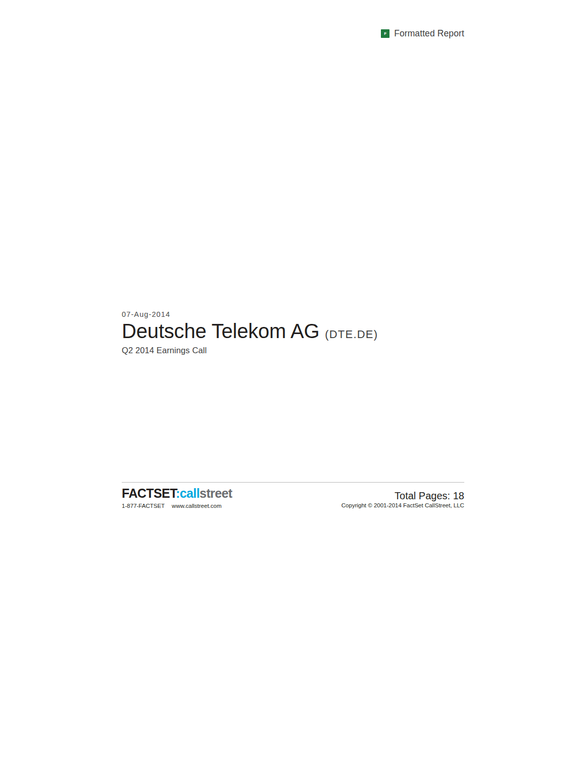F Formatted Report
07-Aug-2014
Deutsche Telekom AG (DTE.DE)
Q2 2014 Earnings Call
FACTSET: call street
1-877-FACTSET www.callstreet.com
Total Pages: 18
Copyright © 2001-2014 FactSet CallStreet, LLC